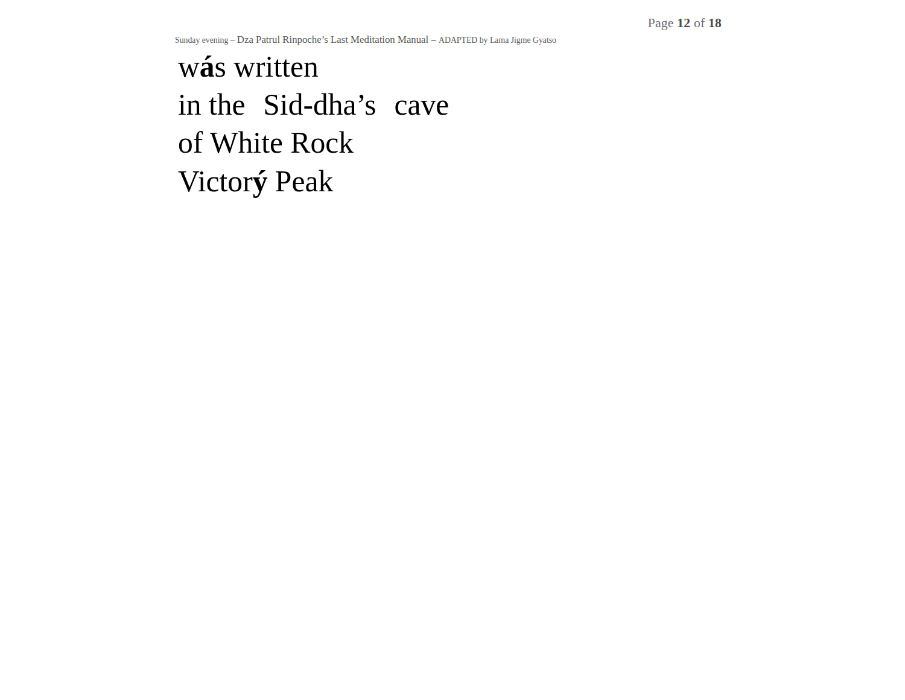Page 12 of 18
Sunday evening – Dza Patrul Rinpoche’s Last Meditation Manual – ADAPTED by Lama Jigme Gyatso
wás written in the Sid-dha’s cave of White Rock Victorý Peak